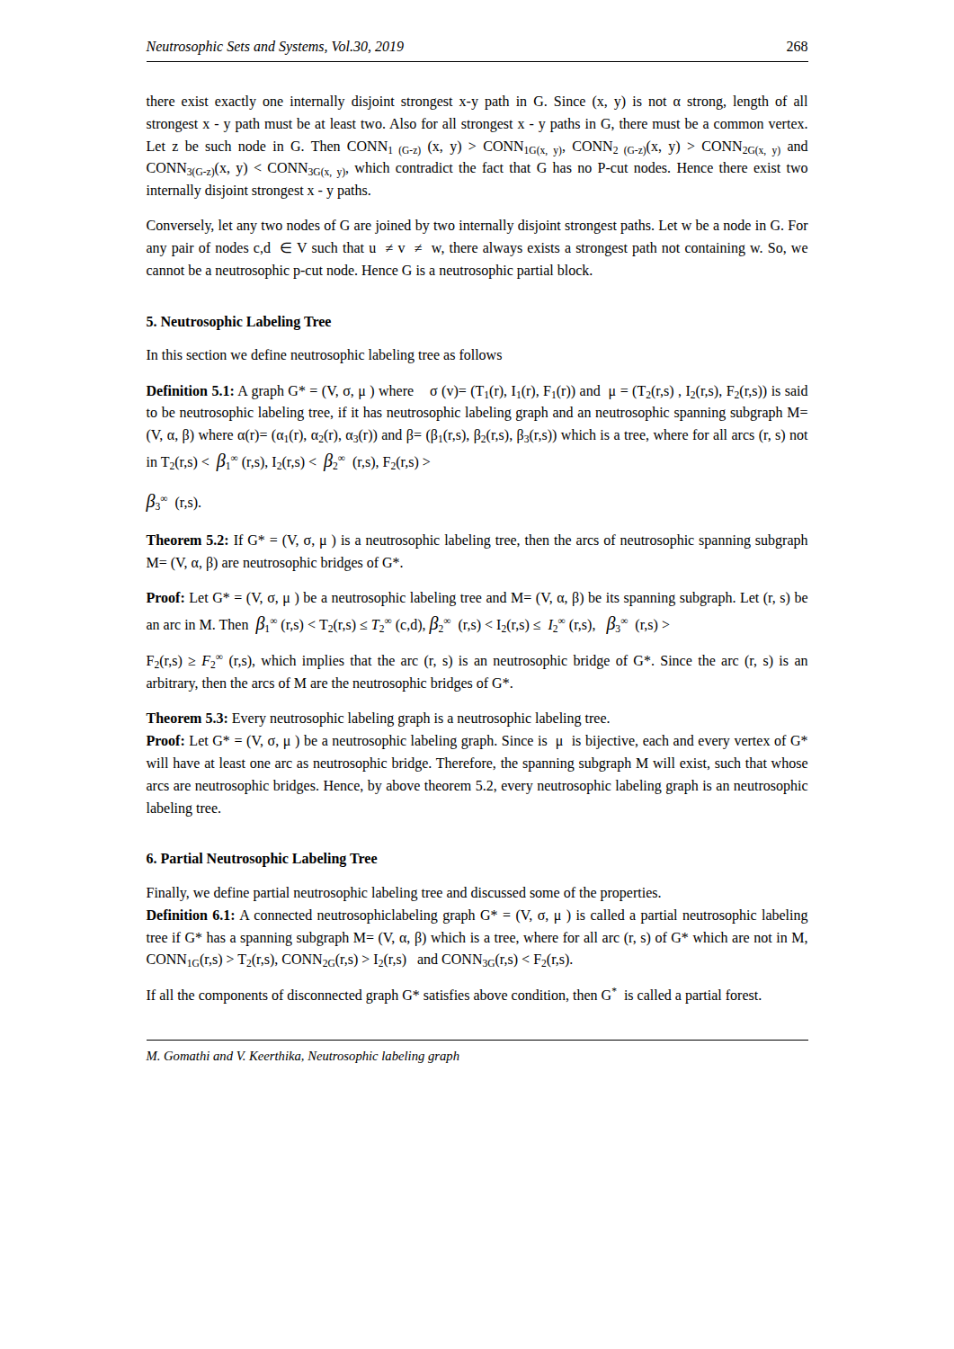Neutrosophic Sets and Systems, Vol.30, 2019 268
there exist exactly one internally disjoint strongest x-y path in G. Since (x, y) is not α strong, length of all strongest x - y path must be at least two. Also for all strongest x - y paths in G, there must be a common vertex. Let z be such node in G. Then CONN1 (G-z) (x, y) > CONN1G(x, y), CONN2 (G-z)(x, y) > CONN2G(x, y) and CONN3(G-z)(x, y) < CONN3G(x, y), which contradict the fact that G has no P-cut nodes. Hence there exist two internally disjoint strongest x - y paths.
Conversely, let any two nodes of G are joined by two internally disjoint strongest paths. Let w be a node in G. For any pair of nodes c,d ∈ V such that u ≠ v ≠ w, there always exists a strongest path not containing w. So, we cannot be a neutrosophic p-cut node. Hence G is a neutrosophic partial block.
5. Neutrosophic Labeling Tree
In this section we define neutrosophic labeling tree as follows
Definition 5.1: A graph G* = (V, σ, μ ) where σ (v)= (T1(r), I1(r), F1(r)) and μ = (T2(r,s) , I2(r,s), F2(r,s)) is said to be neutrosophic labeling tree, if it has neutrosophic labeling graph and an neutrosophic spanning subgraph M= (V, α, β) where α(r)= (α1(r), α2(r), α3(r)) and β= (β1(r,s), β2(r,s), β3(r,s)) which is a tree, where for all arcs (r, s) not in T2(r,s) < β1∞ (r,s), I2(r,s) < β2∞ (r,s), F2(r,s) >
β3∞ (r,s).
Theorem 5.2: If G* = (V, σ, μ ) is a neutrosophic labeling tree, then the arcs of neutrosophic spanning subgraph M= (V, α, β) are neutrosophic bridges of G*.
Proof: Let G* = (V, σ, μ ) be a neutrosophic labeling tree and M= (V, α, β) be its spanning subgraph. Let (r, s) be an arc in M. Then β1∞ (r,s) < T2(r,s) ≤ T2∞ (c,d), β2∞ (r,s) < I2(r,s) ≤ I2∞ (r,s), β3∞ (r,s) >
F2(r,s) ≥ F2∞ (r,s), which implies that the arc (r, s) is an neutrosophic bridge of G*. Since the arc (r, s) is an arbitrary, then the arcs of M are the neutrosophic bridges of G*.
Theorem 5.3: Every neutrosophic labeling graph is a neutrosophic labeling tree.
Proof: Let G* = (V, σ, μ ) be a neutrosophic labeling graph. Since is μ is bijective, each and every vertex of G* will have at least one arc as neutrosophic bridge. Therefore, the spanning subgraph M will exist, such that whose arcs are neutrosophic bridges. Hence, by above theorem 5.2, every neutrosophic labeling graph is an neutrosophic labeling tree.
6. Partial Neutrosophic Labeling Tree
Finally, we define partial neutrosophic labeling tree and discussed some of the properties.
Definition 6.1: A connected neutrosophiclabeling graph G* = (V, σ, μ ) is called a partial neutrosophic labeling tree if G* has a spanning subgraph M= (V, α, β) which is a tree, where for all arc (r, s) of G* which are not in M, CONN1G(r,s) > T2(r,s), CONN2G(r,s) > I2(r,s) and CONN3G(r,s) < F2(r,s).
If all the components of disconnected graph G* satisfies above condition, then G* is called a partial forest.
M. Gomathi and V. Keerthika, Neutrosophic labeling graph